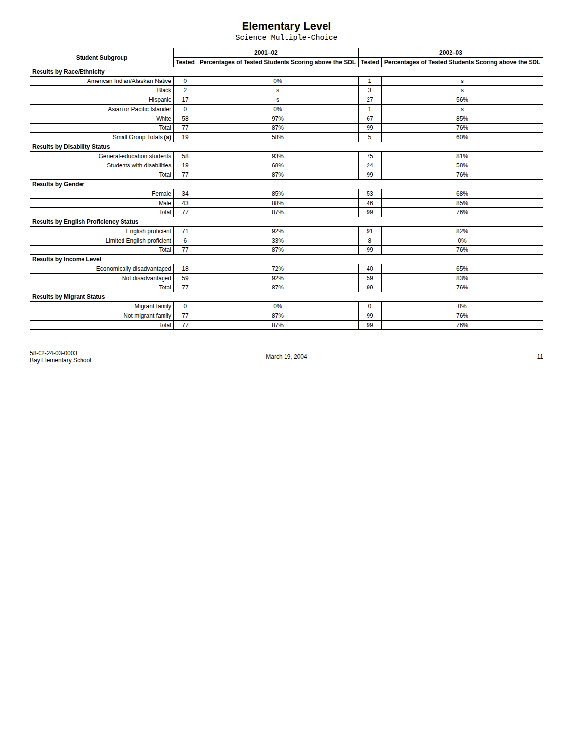Elementary Level
Science Multiple-Choice
| Student Subgroup | 2001–02 | 2002–03 |
| --- | --- | --- |
| Tested | Percentages of Tested Students Scoring above the SDL | Tested | Percentages of Tested Students Scoring above the SDL |
| Results by Race/Ethnicity |
| American Indian/Alaskan Native | 0 | 0% | 1 | s |
| Black | 2 | s | 3 | s |
| Hispanic | 17 | s | 27 | 56% |
| Asian or Pacific Islander | 0 | 0% | 1 | s |
| White | 58 | 97% | 67 | 85% |
| Total | 77 | 87% | 99 | 76% |
| Small Group Totals (s) | 19 | 58% | 5 | 60% |
| Results by Disability Status |
| General-education students | 58 | 93% | 75 | 81% |
| Students with disabilities | 19 | 68% | 24 | 58% |
| Total | 77 | 87% | 99 | 76% |
| Results by Gender |
| Female | 34 | 85% | 53 | 68% |
| Male | 43 | 88% | 46 | 85% |
| Total | 77 | 87% | 99 | 76% |
| Results by English Proficiency Status |
| English proficient | 71 | 92% | 91 | 82% |
| Limited English proficient | 6 | 33% | 8 | 0% |
| Total | 77 | 87% | 99 | 76% |
| Results by Income Level |
| Economically disadvantaged | 18 | 72% | 40 | 65% |
| Not disadvantaged | 59 | 92% | 59 | 83% |
| Total | 77 | 87% | 99 | 76% |
| Results by Migrant Status |
| Migrant family | 0 | 0% | 0 | 0% |
| Not migrant family | 77 | 87% | 99 | 76% |
| Total | 77 | 87% | 99 | 76% |
| 58-02-24-03-0003 Bay Elementary School | March 19, 2004 | 11 |